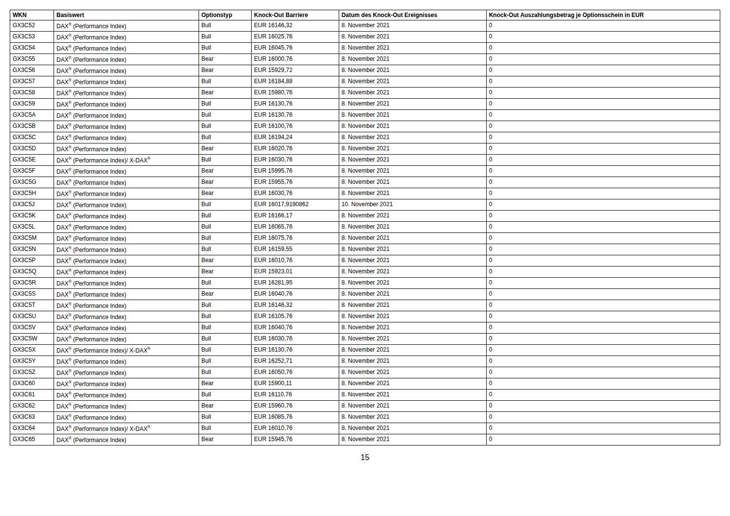| WKN | Basiswert | Optionstyp | Knock-Out Barriere | Datum des Knock-Out Ereignisses | Knock-Out Auszahlungsbetrag je Optionsschein in EUR |
| --- | --- | --- | --- | --- | --- |
| GX3C52 | DAX ® (Performance Index) | Bull | EUR 16146,32 | 8. November 2021 | 0 |
| GX3C53 | DAX ® (Performance Index) | Bull | EUR 16025,76 | 8. November 2021 | 0 |
| GX3C54 | DAX ® (Performance Index) | Bull | EUR 16045,76 | 8. November 2021 | 0 |
| GX3C55 | DAX ® (Performance Index) | Bear | EUR 16000,76 | 8. November 2021 | 0 |
| GX3C56 | DAX ® (Performance Index) | Bear | EUR 15929,72 | 8. November 2021 | 0 |
| GX3C57 | DAX ® (Performance Index) | Bull | EUR 16184,88 | 8. November 2021 | 0 |
| GX3C58 | DAX ® (Performance Index) | Bear | EUR 15980,76 | 8. November 2021 | 0 |
| GX3C59 | DAX ® (Performance Index) | Bull | EUR 16130,76 | 8. November 2021 | 0 |
| GX3C5A | DAX ® (Performance Index) | Bull | EUR 16130,76 | 8. November 2021 | 0 |
| GX3C5B | DAX ® (Performance Index) | Bull | EUR 16100,76 | 8. November 2021 | 0 |
| GX3C5C | DAX ® (Performance Index) | Bull | EUR 16194,24 | 8. November 2021 | 0 |
| GX3C5D | DAX ® (Performance Index) | Bear | EUR 16020,76 | 8. November 2021 | 0 |
| GX3C5E | DAX ® (Performance Index)/ X-DAX ® | Bull | EUR 16030,76 | 8. November 2021 | 0 |
| GX3C5F | DAX ® (Performance Index) | Bear | EUR 15995,76 | 8. November 2021 | 0 |
| GX3C5G | DAX ® (Performance Index) | Bear | EUR 15955,76 | 8. November 2021 | 0 |
| GX3C5H | DAX ® (Performance Index) | Bear | EUR 16030,76 | 8. November 2021 | 0 |
| GX3C5J | DAX ® (Performance Index) | Bull | EUR 16017,9190862 | 10. November 2021 | 0 |
| GX3C5K | DAX ® (Performance Index) | Bull | EUR 16166,17 | 8. November 2021 | 0 |
| GX3C5L | DAX ® (Performance Index) | Bull | EUR 16065,76 | 8. November 2021 | 0 |
| GX3C5M | DAX ® (Performance Index) | Bull | EUR 16075,76 | 8. November 2021 | 0 |
| GX3C5N | DAX ® (Performance Index) | Bull | EUR 16159,55 | 8. November 2021 | 0 |
| GX3C5P | DAX ® (Performance Index) | Bear | EUR 16010,76 | 8. November 2021 | 0 |
| GX3C5Q | DAX ® (Performance Index) | Bear | EUR 15923,01 | 8. November 2021 | 0 |
| GX3C5R | DAX ® (Performance Index) | Bull | EUR 16281,95 | 8. November 2021 | 0 |
| GX3C5S | DAX ® (Performance Index) | Bear | EUR 16040,76 | 8. November 2021 | 0 |
| GX3C5T | DAX ® (Performance Index) | Bull | EUR 16146,32 | 8. November 2021 | 0 |
| GX3C5U | DAX ® (Performance Index) | Bull | EUR 16105,76 | 8. November 2021 | 0 |
| GX3C5V | DAX ® (Performance Index) | Bull | EUR 16040,76 | 8. November 2021 | 0 |
| GX3C5W | DAX ® (Performance Index) | Bull | EUR 16030,76 | 8. November 2021 | 0 |
| GX3C5X | DAX ® (Performance Index)/ X-DAX ® | Bull | EUR 16130,76 | 8. November 2021 | 0 |
| GX3C5Y | DAX ® (Performance Index) | Bull | EUR 16252,71 | 8. November 2021 | 0 |
| GX3C5Z | DAX ® (Performance Index) | Bull | EUR 16050,76 | 8. November 2021 | 0 |
| GX3C60 | DAX ® (Performance Index) | Bear | EUR 15900,11 | 8. November 2021 | 0 |
| GX3C61 | DAX ® (Performance Index) | Bull | EUR 16110,76 | 8. November 2021 | 0 |
| GX3C62 | DAX ® (Performance Index) | Bear | EUR 15960,76 | 8. November 2021 | 0 |
| GX3C63 | DAX ® (Performance Index) | Bull | EUR 16085,76 | 8. November 2021 | 0 |
| GX3C64 | DAX ® (Performance Index)/ X-DAX ® | Bull | EUR 16010,76 | 8. November 2021 | 0 |
| GX3C65 | DAX ® (Performance Index) | Bear | EUR 15945,76 | 8. November 2021 | 0 |
15